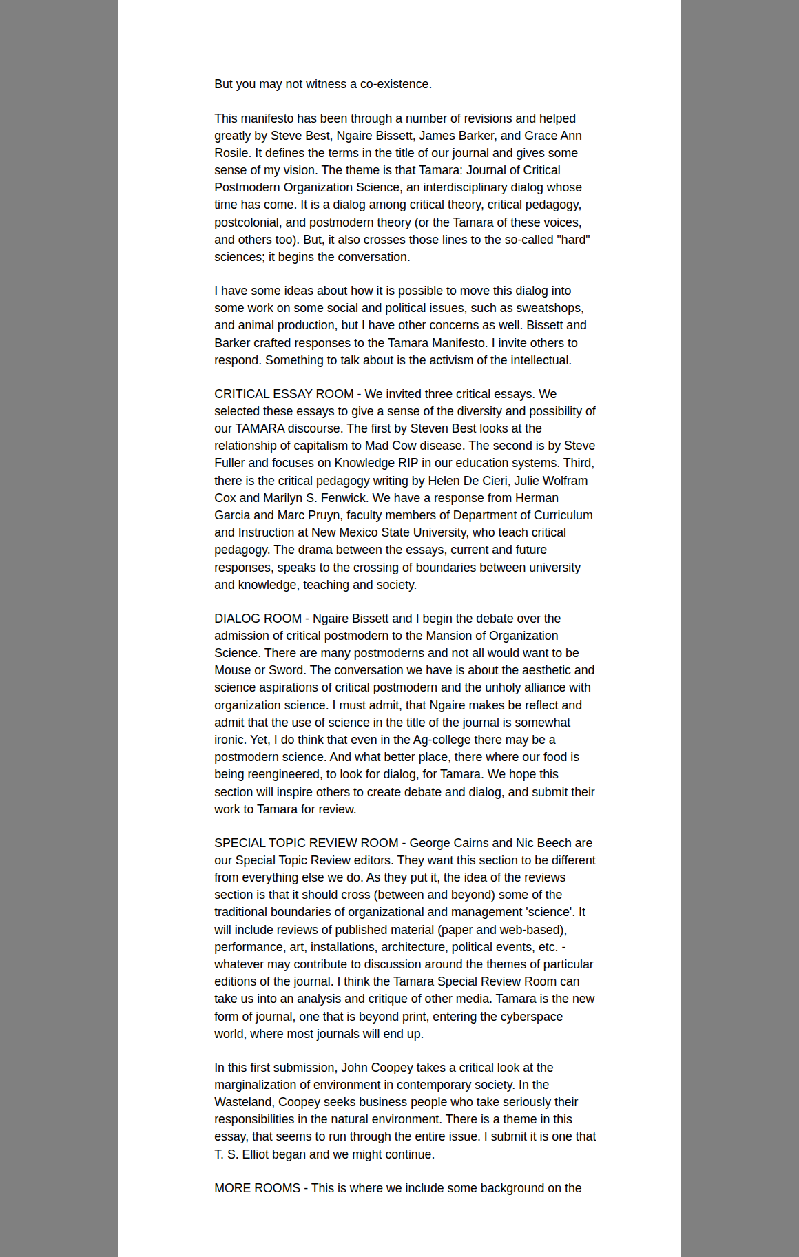But you may not witness a co-existence.
This manifesto has been through a number of revisions and helped greatly by Steve Best, Ngaire Bissett, James Barker, and Grace Ann Rosile. It defines the terms in the title of our journal and gives some sense of my vision. The theme is that Tamara: Journal of Critical Postmodern Organization Science, an interdisciplinary dialog whose time has come. It is a dialog among critical theory, critical pedagogy, postcolonial, and postmodern theory (or the Tamara of these voices, and others too). But, it also crosses those lines to the so-called "hard" sciences; it begins the conversation.
I have some ideas about how it is possible to move this dialog into some work on some social and political issues, such as sweatshops, and animal production, but I have other concerns as well. Bissett and Barker crafted responses to the Tamara Manifesto. I invite others to respond. Something to talk about is the activism of the intellectual.
CRITICAL ESSAY ROOM - We invited three critical essays. We selected these essays to give a sense of the diversity and possibility of our TAMARA discourse. The first by Steven Best looks at the relationship of capitalism to Mad Cow disease. The second is by Steve Fuller and focuses on Knowledge RIP in our education systems. Third, there is the critical pedagogy writing by Helen De Cieri, Julie Wolfram Cox and Marilyn S. Fenwick. We have a response from Herman Garcia and Marc Pruyn, faculty members of Department of Curriculum and Instruction at New Mexico State University, who teach critical pedagogy. The drama between the essays, current and future responses, speaks to the crossing of boundaries between university and knowledge, teaching and society.
DIALOG ROOM - Ngaire Bissett and I begin the debate over the admission of critical postmodern to the Mansion of Organization Science. There are many postmoderns and not all would want to be Mouse or Sword. The conversation we have is about the aesthetic and science aspirations of critical postmodern and the unholy alliance with organization science. I must admit, that Ngaire makes be reflect and admit that the use of science in the title of the journal is somewhat ironic. Yet, I do think that even in the Ag-college there may be a postmodern science. And what better place, there where our food is being reengineered, to look for dialog, for Tamara. We hope this section will inspire others to create debate and dialog, and submit their work to Tamara for review.
SPECIAL TOPIC REVIEW ROOM - George Cairns and Nic Beech are our Special Topic Review editors. They want this section to be different from everything else we do. As they put it, the idea of the reviews section is that it should cross (between and beyond) some of the traditional boundaries of organizational and management 'science'. It will include reviews of published material (paper and web-based), performance, art, installations, architecture, political events, etc. - whatever may contribute to discussion around the themes of particular editions of the journal. I think the Tamara Special Review Room can take us into an analysis and critique of other media. Tamara is the new form of journal, one that is beyond print, entering the cyberspace world, where most journals will end up.
In this first submission, John Coopey takes a critical look at the marginalization of environment in contemporary society. In the Wasteland, Coopey seeks business people who take seriously their responsibilities in the natural environment. There is a theme in this essay, that seems to run through the entire issue. I submit it is one that T. S. Elliot began and we might continue.
MORE ROOMS - This is where we include some background on the play Tamara by John Krizanc. I am trying to find John's address and phone so I can get an interview with him. I want to see how reacts to a journal named for his play. If you know how to reach him, please let us know. This final section also contains the policies and procedures of the journal, Tamara. We invited